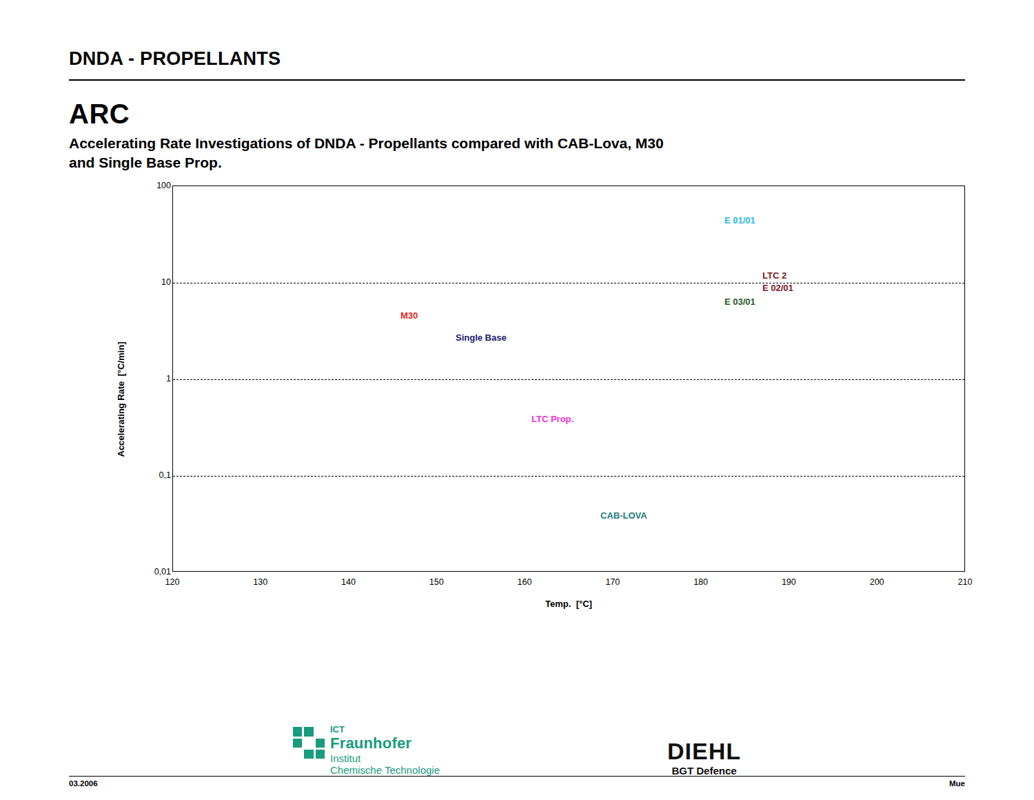DNDA - PROPELLANTS
ARC
Accelerating Rate Investigations of DNDA - Propellants compared with CAB-Lova, M30
and Single Base Prop.
Accelerating Rate [°C/min]
100
10
1
0,1
0,01
E 01/01 LTC 2 E 02/01 E 03/01 M30 Single Base LTC Prop. CAB-LOVA
120 130 140 150 160 170 180 190 200 210
Temp. [°C]
ICT
Fraunhofer
Institut
Chemische Technologie
DIEHL
BGT Defence
03.2006 Mue